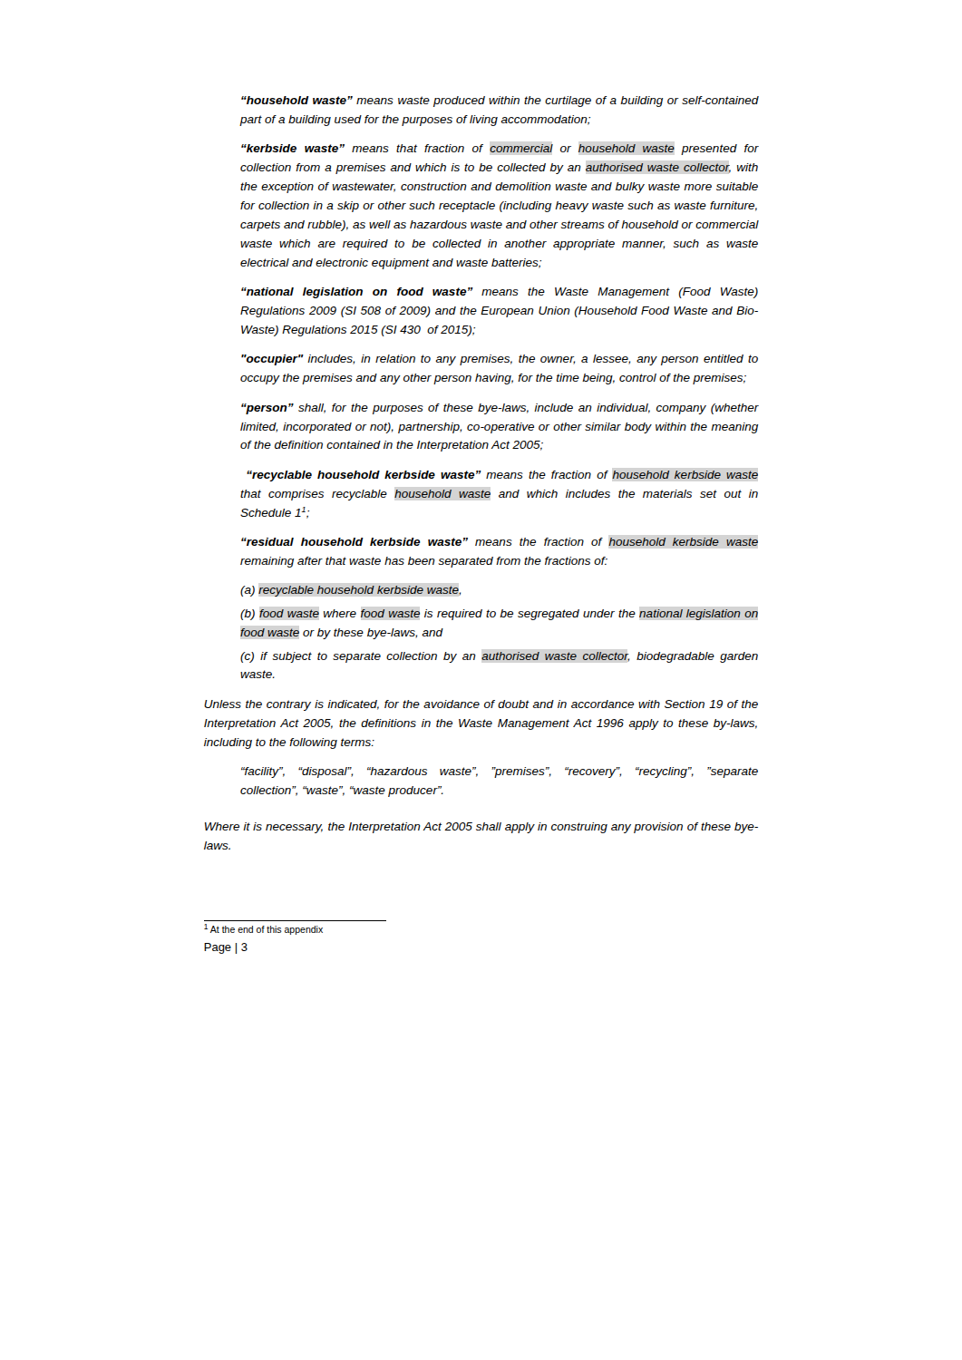“household waste” means waste produced within the curtilage of a building or self-contained part of a building used for the purposes of living accommodation;
“kerbside waste” means that fraction of commercial or household waste presented for collection from a premises and which is to be collected by an authorised waste collector, with the exception of wastewater, construction and demolition waste and bulky waste more suitable for collection in a skip or other such receptacle (including heavy waste such as waste furniture, carpets and rubble), as well as hazardous waste and other streams of household or commercial waste which are required to be collected in another appropriate manner, such as waste electrical and electronic equipment and waste batteries;
“national legislation on food waste” means the Waste Management (Food Waste) Regulations 2009 (SI 508 of 2009) and the European Union (Household Food Waste and Bio-Waste) Regulations 2015 (SI 430 of 2015);
"occupier" includes, in relation to any premises, the owner, a lessee, any person entitled to occupy the premises and any other person having, for the time being, control of the premises;
“person” shall, for the purposes of these bye-laws, include an individual, company (whether limited, incorporated or not), partnership, co-operative or other similar body within the meaning of the definition contained in the Interpretation Act 2005;
“recyclable household kerbside waste” means the fraction of household kerbside waste that comprises recyclable household waste and which includes the materials set out in Schedule 11;
“residual household kerbside waste” means the fraction of household kerbside waste remaining after that waste has been separated from the fractions of:
(a) recyclable household kerbside waste,
(b) food waste where food waste is required to be segregated under the national legislation on food waste or by these bye-laws, and
(c) if subject to separate collection by an authorised waste collector, biodegradable garden waste.
Unless the contrary is indicated, for the avoidance of doubt and in accordance with Section 19 of the Interpretation Act 2005, the definitions in the Waste Management Act 1996 apply to these by-laws, including to the following terms:
“facility”, “disposal”, “hazardous waste”, ”premises”, “recovery”, “recycling”, ”separate collection”, “waste”, “waste producer”.
Where it is necessary, the Interpretation Act 2005 shall apply in construing any provision of these bye-laws.
1 At the end of this appendix
Page | 3